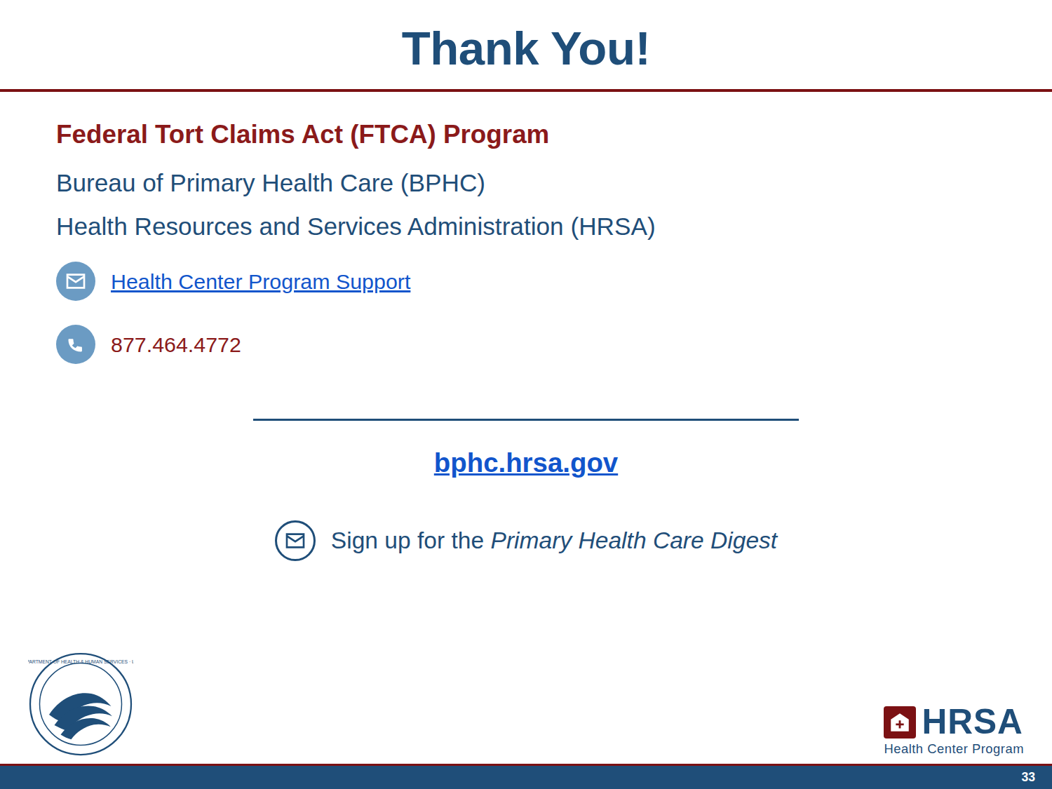Thank You!
Federal Tort Claims Act (FTCA) Program
Bureau of Primary Health Care (BPHC)
Health Resources and Services Administration (HRSA)
Health Center Program Support
877.464.4772
bphc.hrsa.gov
Sign up for the Primary Health Care Digest
DEPARTMENT OF HEALTH & HUMAN SERVICES · USA
HRSA
Health Center Program
33